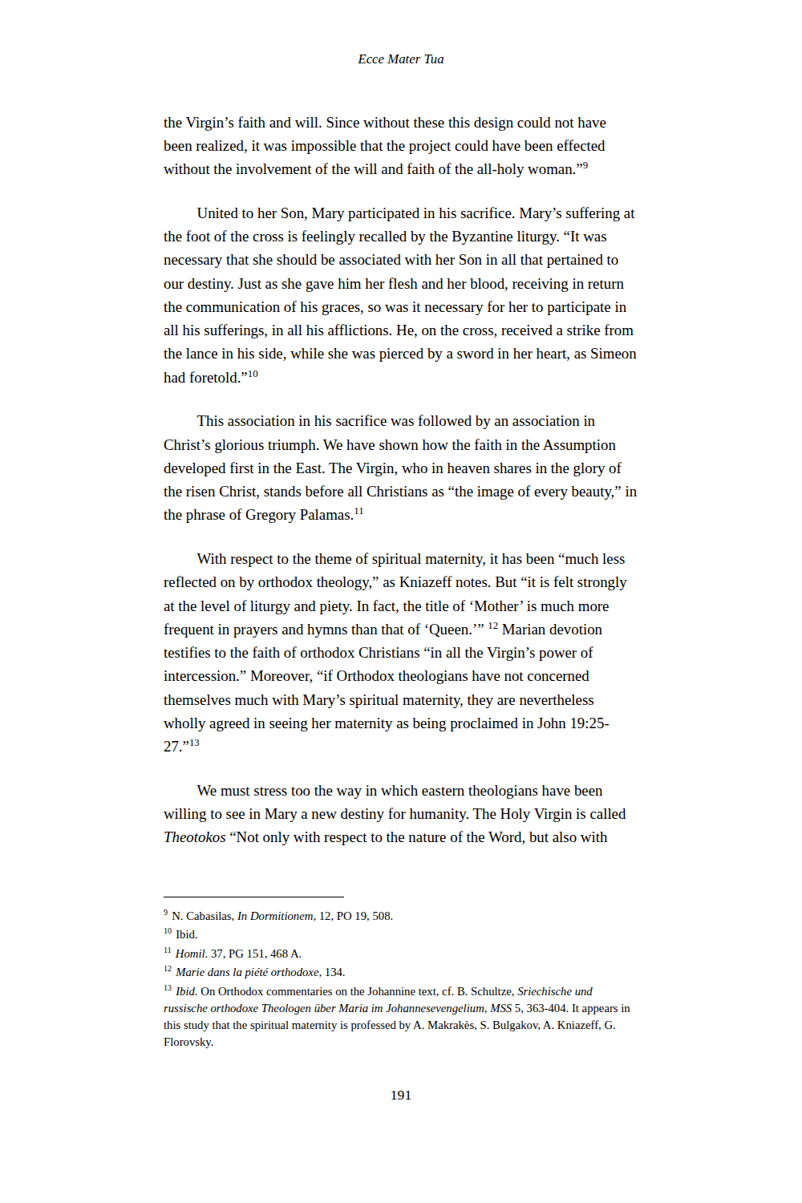Ecce Mater Tua
the Virgin’s faith and will. Since without these this design could not have been realized, it was impossible that the project could have been effected without the involvement of the will and faith of the all-holy woman.”9
United to her Son, Mary participated in his sacrifice. Mary’s suffering at the foot of the cross is feelingly recalled by the Byzantine liturgy. “It was necessary that she should be associated with her Son in all that pertained to our destiny. Just as she gave him her flesh and her blood, receiving in return the communication of his graces, so was it necessary for her to participate in all his sufferings, in all his afflictions. He, on the cross, received a strike from the lance in his side, while she was pierced by a sword in her heart, as Simeon had foretold.”10
This association in his sacrifice was followed by an association in Christ’s glorious triumph. We have shown how the faith in the Assumption developed first in the East. The Virgin, who in heaven shares in the glory of the risen Christ, stands before all Christians as “the image of every beauty,” in the phrase of Gregory Palamas.11
With respect to the theme of spiritual maternity, it has been “much less reflected on by orthodox theology,” as Kniazeff notes. But “it is felt strongly at the level of liturgy and piety. In fact, the title of ‘Mother’ is much more frequent in prayers and hymns than that of ‘Queen.’” 12 Marian devotion testifies to the faith of orthodox Christians “in all the Virgin’s power of intercession.” Moreover, “if Orthodox theologians have not concerned themselves much with Mary’s spiritual maternity, they are nevertheless wholly agreed in seeing her maternity as being proclaimed in John 19:25-27.”13
We must stress too the way in which eastern theologians have been willing to see in Mary a new destiny for humanity. The Holy Virgin is called Theotokos “Not only with respect to the nature of the Word, but also with
9 N. Cabasilas, In Dormitionem, 12, PO 19, 508.
10 Ibid.
11 Homil. 37, PG 151, 468 A.
12 Marie dans la piété orthodoxe, 134.
13 Ibid. On Orthodox commentaries on the Johannine text, cf. B. Schultze, Sriechische und russische orthodoxe Theologen über Maria im Johannesevengelium, MSS 5, 363-404. It appears in this study that the spiritual maternity is professed by A. Makrakès, S. Bulgakov, A. Kniazeff, G. Florovsky.
191